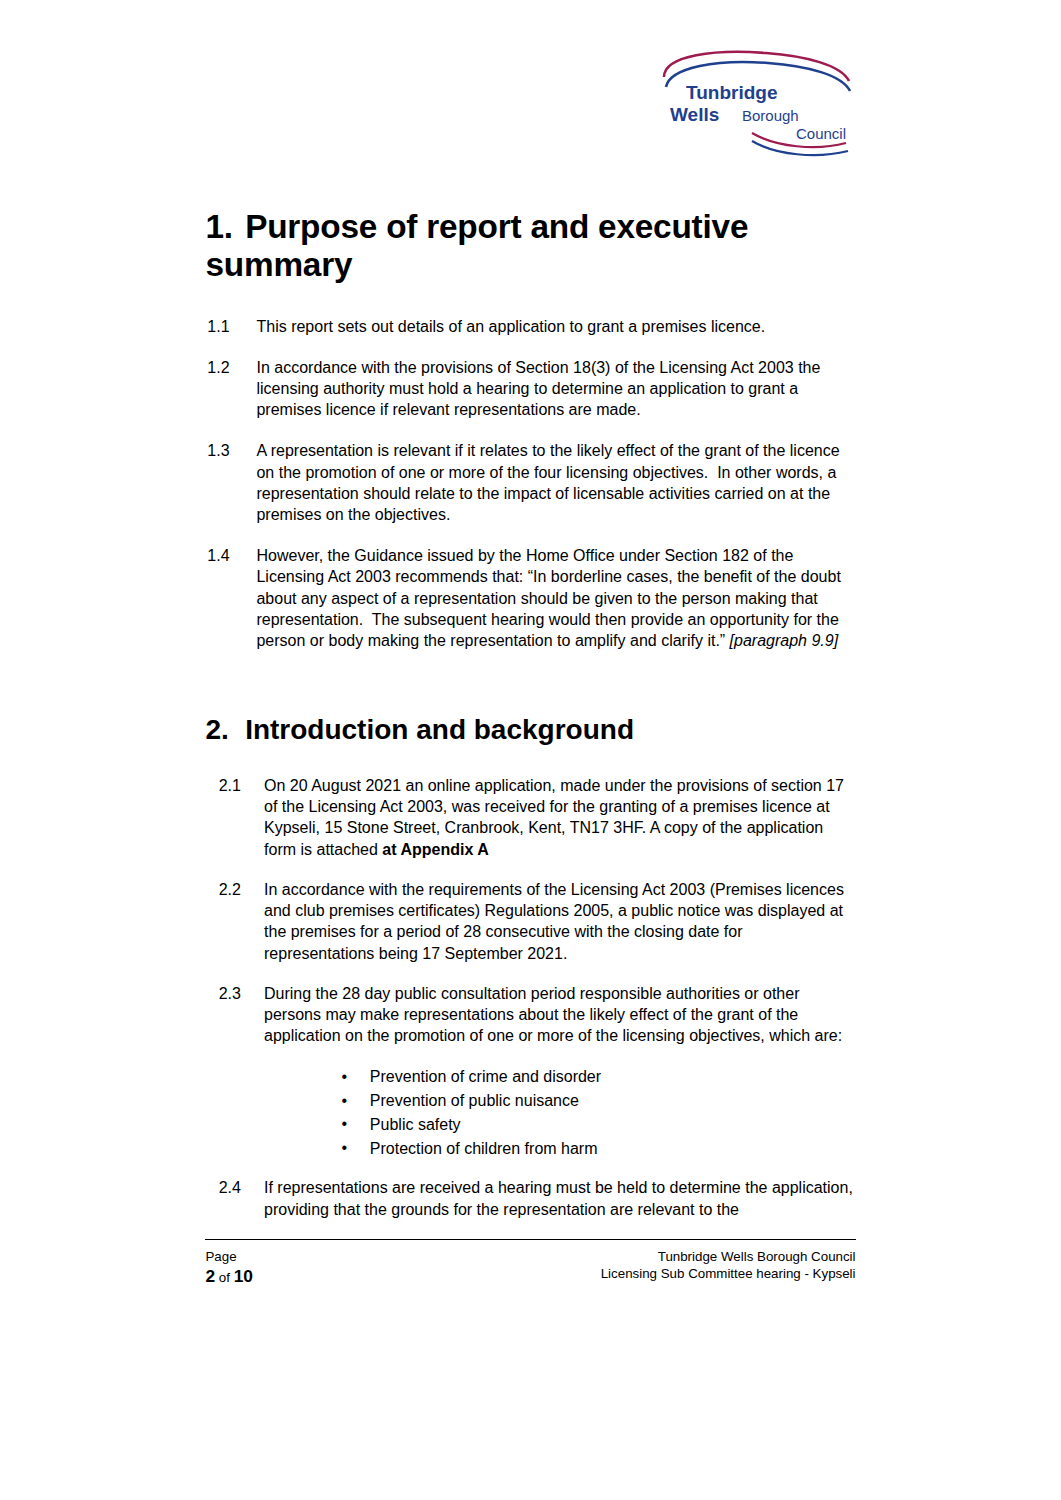Tunbridge Wells Borough Council
1. Purpose of report and executive summary
1.1
This report sets out details of an application to grant a premises licence.
1.2
In accordance with the provisions of Section 18(3) of the Licensing Act 2003 the licensing authority must hold a hearing to determine an application to grant a premises licence if relevant representations are made.
1.3
A representation is relevant if it relates to the likely effect of the grant of the licence on the promotion of one or more of the four licensing objectives. In other words, a representation should relate to the impact of licensable activities carried on at the premises on the objectives.
1.4
However, the Guidance issued by the Home Office under Section 182 of the Licensing Act 2003 recommends that: “In borderline cases, the benefit of the doubt about any aspect of a representation should be given to the person making that representation. The subsequent hearing would then provide an opportunity for the person or body making the representation to amplify and clarify it.” [paragraph 9.9]
2. Introduction and background
2.1
On 20 August 2021 an online application, made under the provisions of section 17 of the Licensing Act 2003, was received for the granting of a premises licence at Kypseli, 15 Stone Street, Cranbrook, Kent, TN17 3HF. A copy of the application form is attached at Appendix A
2.2
In accordance with the requirements of the Licensing Act 2003 (Premises licences and club premises certificates) Regulations 2005, a public notice was displayed at the premises for a period of 28 consecutive with the closing date for representations being 17 September 2021.
2.3
During the 28 day public consultation period responsible authorities or other persons may make representations about the likely effect of the grant of the application on the promotion of one or more of the licensing objectives, which are:
Prevention of crime and disorder
Prevention of public nuisance
Public safety
Protection of children from harm
2.4
If representations are received a hearing must be held to determine the application, providing that the grounds for the representation are relevant to the
Page
2 of 10
Tunbridge Wells Borough Council
Licensing Sub Committee hearing - Kypseli